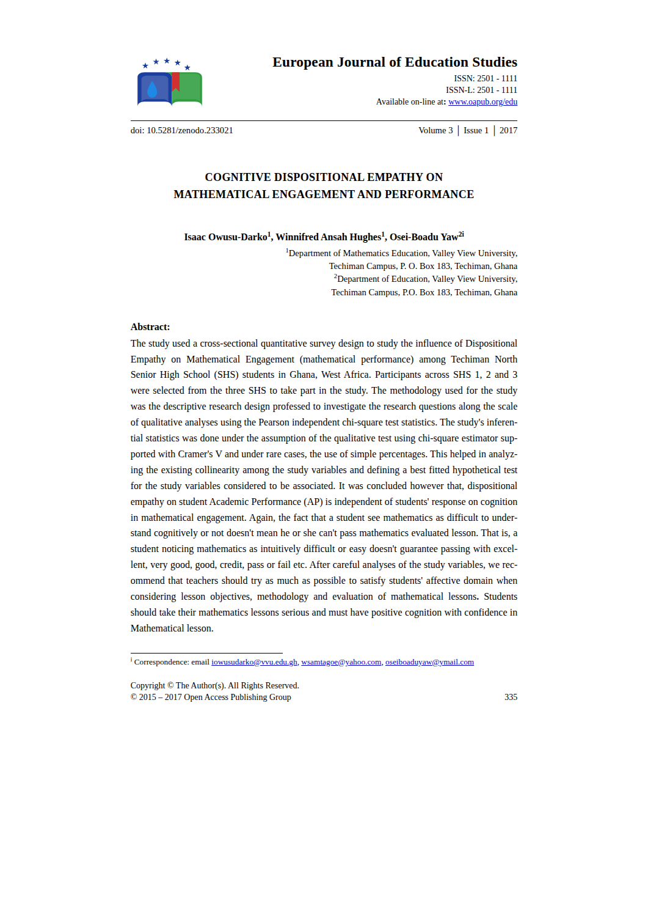European Journal of Education Studies
ISSN: 2501 - 1111
ISSN-L: 2501 - 1111
Available on-line at: www.oapub.org/edu
doi: 10.5281/zenodo.233021
Volume 3 │ Issue 1 │ 2017
Cognitive Dispositional Empathy on
Mathematical Engagement and Performance
Isaac Owusu-Darko1, Winnifred Ansah Hughes1, Osei-Boadu Yaw2i
1Department of Mathematics Education, Valley View University,
Techiman Campus, P. O. Box 183, Techiman, Ghana
2Department of Education, Valley View University,
Techiman Campus, P.O. Box 183, Techiman, Ghana
Abstract:
The study used a cross-sectional quantitative survey design to study the influence of Dispositional Empathy on Mathematical Engagement (mathematical performance) among Techiman North Senior High School (SHS) students in Ghana, West Africa. Participants across SHS 1, 2 and 3 were selected from the three SHS to take part in the study. The methodology used for the study was the descriptive research design professed to investigate the research questions along the scale of qualitative analyses using the Pearson independent chi-square test statistics. The study's inferential statistics was done under the assumption of the qualitative test using chi-square estimator supported with Cramer's V and under rare cases, the use of simple percentages. This helped in analyzing the existing collinearity among the study variables and defining a best fitted hypothetical test for the study variables considered to be associated. It was concluded however that, dispositional empathy on student Academic Performance (AP) is independent of students' response on cognition in mathematical engagement. Again, the fact that a student see mathematics as difficult to understand cognitively or not doesn't mean he or she can't pass mathematics evaluated lesson. That is, a student noticing mathematics as intuitively difficult or easy doesn't guarantee passing with excellent, very good, good, credit, pass or fail etc. After careful analyses of the study variables, we recommend that teachers should try as much as possible to satisfy students' affective domain when considering lesson objectives, methodology and evaluation of mathematical lessons. Students should take their mathematics lessons serious and must have positive cognition with confidence in Mathematical lesson.
i Correspondence: email iowusudarko@vvu.edu.gh, wsamtagoe@yahoo.com, oseiboaduyaw@ymail.com
Copyright © The Author(s). All Rights Reserved.
© 2015 – 2017 Open Access Publishing Group 335